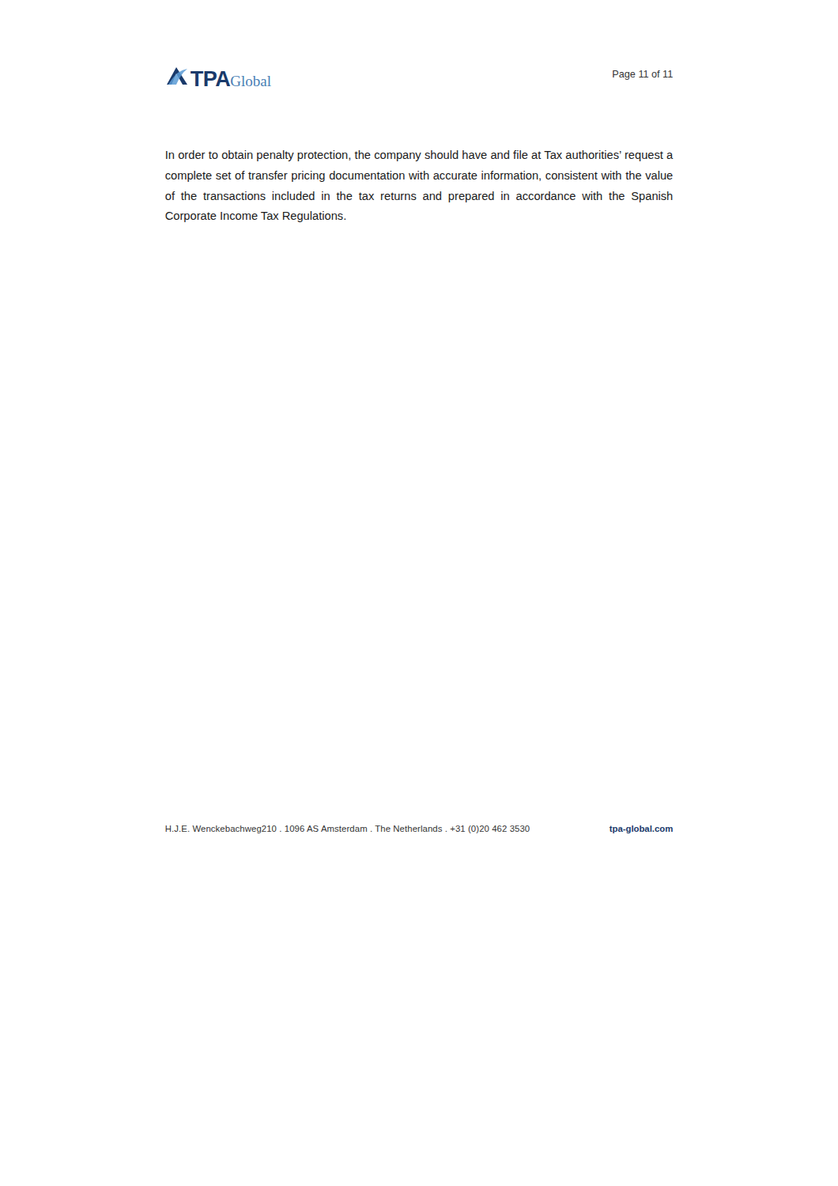TPA Global
Page 11 of 11
In order to obtain penalty protection, the company should have and file at Tax authorities’ request a complete set of transfer pricing documentation with accurate information, consistent with the value of the transactions included in the tax returns and prepared in accordance with the Spanish Corporate Income Tax Regulations.
H.J.E. Wenckebachweg210 . 1096 AS Amsterdam . The Netherlands . +31 (0)20 462 3530
tpa-global.com